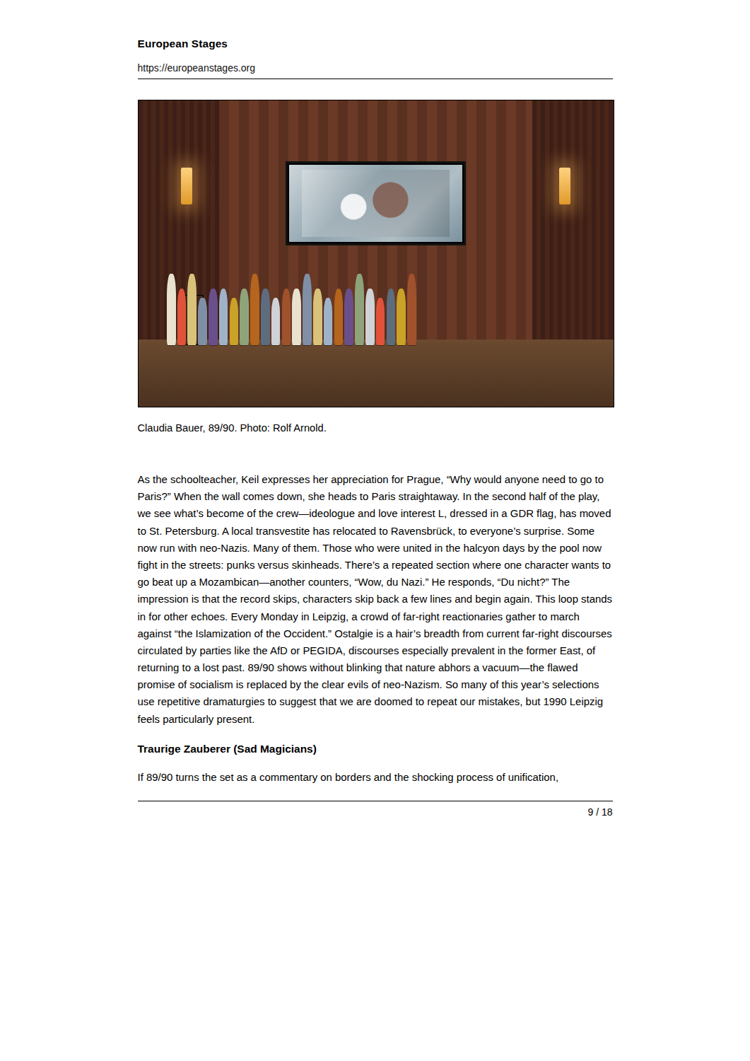European Stages
https://europeanstages.org
Claudia Bauer, 89/90. Photo: Rolf Arnold.
As the schoolteacher, Keil expresses her appreciation for Prague, “Why would anyone need to go to Paris?” When the wall comes down, she heads to Paris straightaway. In the second half of the play, we see what’s become of the crew—ideologue and love interest L, dressed in a GDR flag, has moved to St. Petersburg. A local transvestite has relocated to Ravensbrück, to everyone’s surprise. Some now run with neo-Nazis. Many of them. Those who were united in the halcyon days by the pool now fight in the streets: punks versus skinheads. There’s a repeated section where one character wants to go beat up a Mozambican—another counters, “Wow, du Nazi.” He responds, “Du nicht?” The impression is that the record skips, characters skip back a few lines and begin again. This loop stands in for other echoes. Every Monday in Leipzig, a crowd of far-right reactionaries gather to march against “the Islamization of the Occident.” Ostalgie is a hair’s breadth from current far-right discourses circulated by parties like the AfD or PEGIDA, discourses especially prevalent in the former East, of returning to a lost past. 89/90 shows without blinking that nature abhors a vacuum—the flawed promise of socialism is replaced by the clear evils of neo-Nazism. So many of this year’s selections use repetitive dramaturgies to suggest that we are doomed to repeat our mistakes, but 1990 Leipzig feels particularly present.
Traurige Zauberer (Sad Magicians)
If 89/90 turns the set as a commentary on borders and the shocking process of unification,
9 / 18